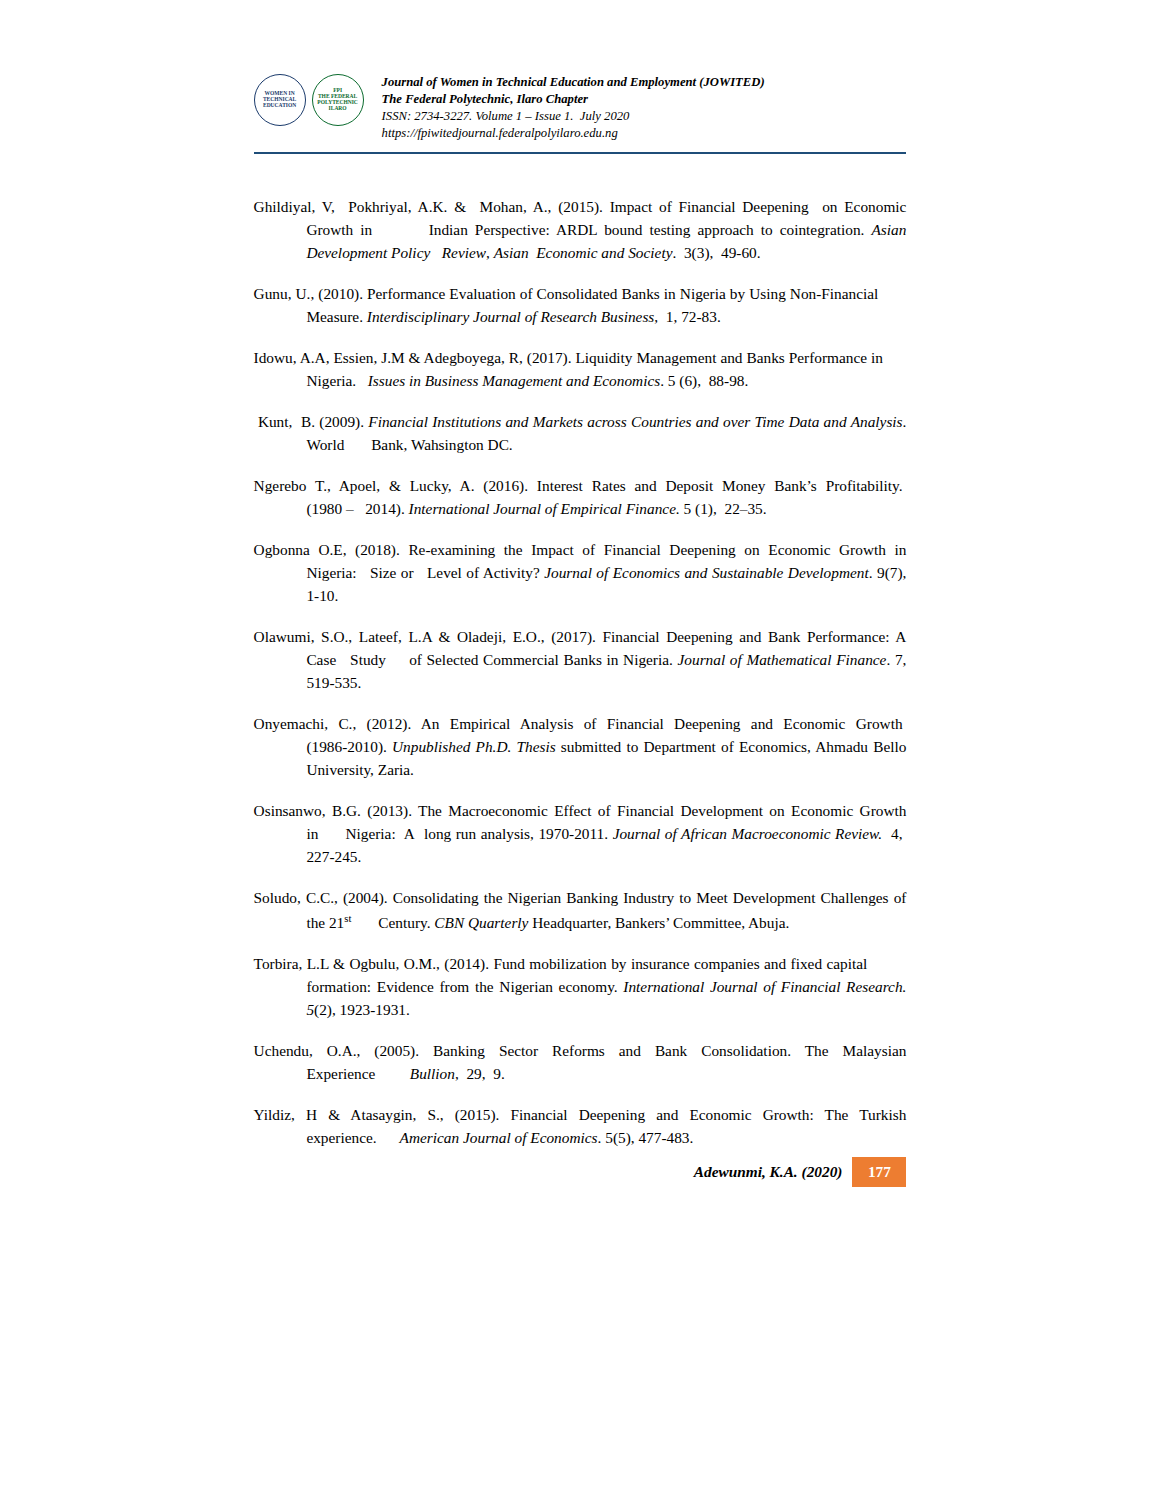WOMEN IN TECHNICAL EDUCATION
FPI
THE FEDERAL POLYTECHNIC ILARO
Journal of Women in Technical Education and Employment (JOWITED) The Federal Polytechnic, Ilaro Chapter ISSN: 2734-3227. Volume 1 – Issue 1. July 2020 https://fpiwitedjournal.federalpolyilaro.edu.ng
Ghildiyal, V, Pokhriyal, A.K. & Mohan, A., (2015). Impact of Financial Deepening on Economic Growth in Indian Perspective: ARDL bound testing approach to cointegration. Asian Development Policy Review, Asian Economic and Society. 3(3), 49-60.
Gunu, U., (2010). Performance Evaluation of Consolidated Banks in Nigeria by Using Non-Financial Measure. Interdisciplinary Journal of Research Business, 1, 72-83.
Idowu, A.A, Essien, J.M & Adegboyega, R, (2017). Liquidity Management and Banks Performance in Nigeria. Issues in Business Management and Economics. 5 (6), 88-98.
Kunt, B. (2009). Financial Institutions and Markets across Countries and over Time Data and Analysis. World Bank, Wahsington DC.
Ngerebo T., Apoel, & Lucky, A. (2016). Interest Rates and Deposit Money Bank’s Profitability. (1980 – 2014). International Journal of Empirical Finance. 5 (1), 22–35.
Ogbonna O.E, (2018). Re-examining the Impact of Financial Deepening on Economic Growth in Nigeria: Size or Level of Activity? Journal of Economics and Sustainable Development. 9(7), 1-10.
Olawumi, S.O., Lateef, L.A & Oladeji, E.O., (2017). Financial Deepening and Bank Performance: A Case Study of Selected Commercial Banks in Nigeria. Journal of Mathematical Finance. 7, 519-535.
Onyemachi, C., (2012). An Empirical Analysis of Financial Deepening and Economic Growth (1986-2010). Unpublished Ph.D. Thesis submitted to Department of Economics, Ahmadu Bello University, Zaria.
Osinsanwo, B.G. (2013). The Macroeconomic Effect of Financial Development on Economic Growth in Nigeria: A long run analysis, 1970-2011. Journal of African Macroeconomic Review. 4, 227-245.
Soludo, C.C., (2004). Consolidating the Nigerian Banking Industry to Meet Development Challenges of the 21st Century. CBN Quarterly Headquarter, Bankers’ Committee, Abuja.
Torbira, L.L & Ogbulu, O.M., (2014). Fund mobilization by insurance companies and fixed capital formation: Evidence from the Nigerian economy. International Journal of Financial Research. 5(2), 1923-1931.
Uchendu, O.A., (2005). Banking Sector Reforms and Bank Consolidation. The Malaysian Experience Bullion, 29, 9.
Yildiz, H & Atasaygin, S., (2015). Financial Deepening and Economic Growth: The Turkish experience. American Journal of Economics. 5(5), 477-483.
Adewunmi, K.A. (2020) 177